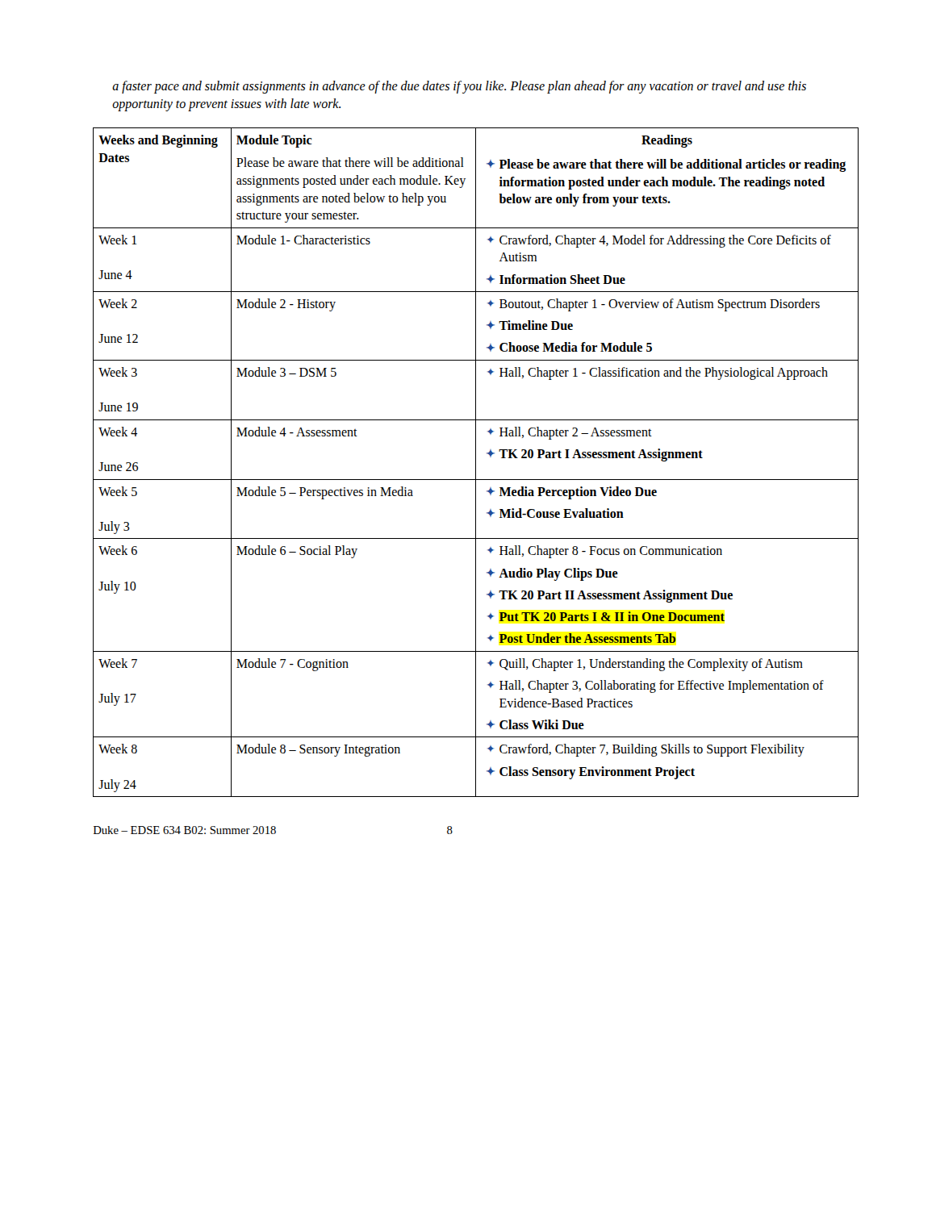a faster pace and submit assignments in advance of the due dates if you like. Please plan ahead for any vacation or travel and use this opportunity to prevent issues with late work.
| Weeks and Beginning Dates | Module Topic Please be aware that there will be additional assignments posted under each module. Key assignments are noted below to help you structure your semester. | Readings Please be aware that there will be additional articles or reading information posted under each module. The readings noted below are only from your texts. |
| --- | --- | --- |
| Week 1 June 4 | Module 1- Characteristics | Crawford, Chapter 4, Model for Addressing the Core Deficits of Autism Information Sheet Due |
| Week 2 June 12 | Module 2 - History | Boutout, Chapter 1 - Overview of Autism Spectrum Disorders Timeline Due Choose Media for Module 5 |
| Week 3 June 19 | Module 3 – DSM 5 | Hall, Chapter 1 - Classification and the Physiological Approach |
| Week 4 June 26 | Module 4 - Assessment | Hall, Chapter 2 – Assessment TK 20 Part I Assessment Assignment |
| Week 5 July 3 | Module 5 – Perspectives in Media | Media Perception Video Due Mid-Couse Evaluation |
| Week 6 July 10 | Module 6 – Social Play | Hall, Chapter 8 - Focus on Communication Audio Play Clips Due TK 20 Part II Assessment Assignment Due Put TK 20 Parts I & II in One Document Post Under the Assessments Tab |
| Week 7 July 17 | Module 7 - Cognition | Quill, Chapter 1, Understanding the Complexity of Autism Hall, Chapter 3, Collaborating for Effective Implementation of Evidence-Based Practices Class Wiki Due |
| Week 8 July 24 | Module 8 – Sensory Integration | Crawford, Chapter 7, Building Skills to Support Flexibility Class Sensory Environment Project |
Duke – EDSE 634 B02: Summer 2018 8